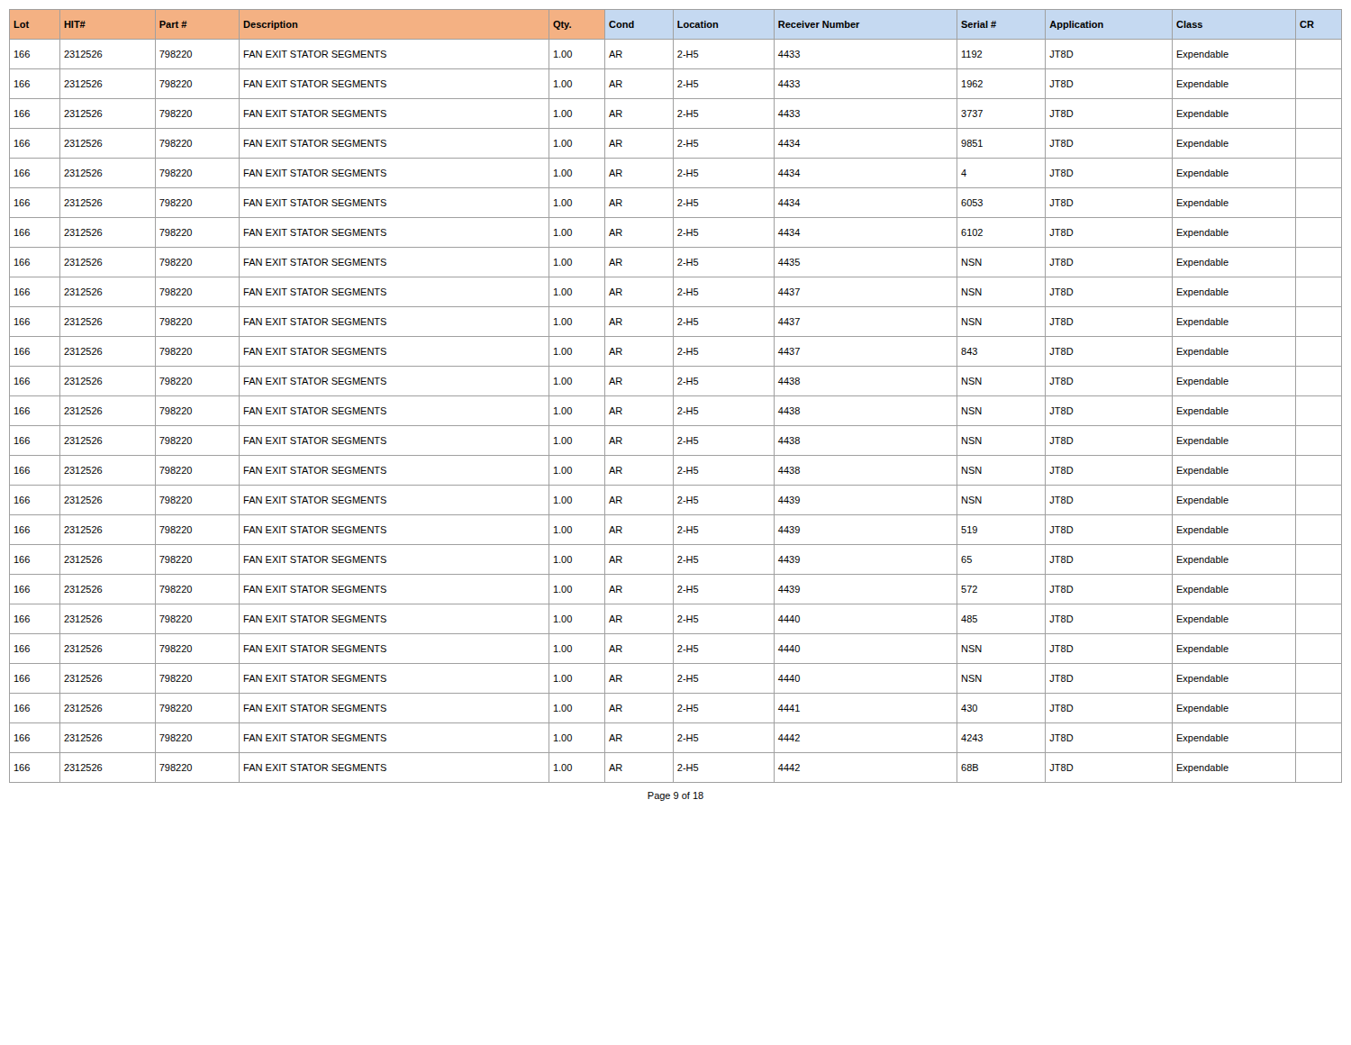| Lot | HIT# | Part # | Description | Qty. | Cond | Location | Receiver Number | Serial # | Application | Class | CR |
| --- | --- | --- | --- | --- | --- | --- | --- | --- | --- | --- | --- |
| 166 | 2312526 | 798220 | FAN EXIT STATOR SEGMENTS | 1.00 | AR | 2-H5 | 4433 | 1192 | JT8D | Expendable | |
| 166 | 2312526 | 798220 | FAN EXIT STATOR SEGMENTS | 1.00 | AR | 2-H5 | 4433 | 1962 | JT8D | Expendable | |
| 166 | 2312526 | 798220 | FAN EXIT STATOR SEGMENTS | 1.00 | AR | 2-H5 | 4433 | 3737 | JT8D | Expendable | |
| 166 | 2312526 | 798220 | FAN EXIT STATOR SEGMENTS | 1.00 | AR | 2-H5 | 4434 | 9851 | JT8D | Expendable | |
| 166 | 2312526 | 798220 | FAN EXIT STATOR SEGMENTS | 1.00 | AR | 2-H5 | 4434 | 4 | JT8D | Expendable | |
| 166 | 2312526 | 798220 | FAN EXIT STATOR SEGMENTS | 1.00 | AR | 2-H5 | 4434 | 6053 | JT8D | Expendable | |
| 166 | 2312526 | 798220 | FAN EXIT STATOR SEGMENTS | 1.00 | AR | 2-H5 | 4434 | 6102 | JT8D | Expendable | |
| 166 | 2312526 | 798220 | FAN EXIT STATOR SEGMENTS | 1.00 | AR | 2-H5 | 4435 | NSN | JT8D | Expendable | |
| 166 | 2312526 | 798220 | FAN EXIT STATOR SEGMENTS | 1.00 | AR | 2-H5 | 4437 | NSN | JT8D | Expendable | |
| 166 | 2312526 | 798220 | FAN EXIT STATOR SEGMENTS | 1.00 | AR | 2-H5 | 4437 | NSN | JT8D | Expendable | |
| 166 | 2312526 | 798220 | FAN EXIT STATOR SEGMENTS | 1.00 | AR | 2-H5 | 4437 | 843 | JT8D | Expendable | |
| 166 | 2312526 | 798220 | FAN EXIT STATOR SEGMENTS | 1.00 | AR | 2-H5 | 4438 | NSN | JT8D | Expendable | |
| 166 | 2312526 | 798220 | FAN EXIT STATOR SEGMENTS | 1.00 | AR | 2-H5 | 4438 | NSN | JT8D | Expendable | |
| 166 | 2312526 | 798220 | FAN EXIT STATOR SEGMENTS | 1.00 | AR | 2-H5 | 4438 | NSN | JT8D | Expendable | |
| 166 | 2312526 | 798220 | FAN EXIT STATOR SEGMENTS | 1.00 | AR | 2-H5 | 4438 | NSN | JT8D | Expendable | |
| 166 | 2312526 | 798220 | FAN EXIT STATOR SEGMENTS | 1.00 | AR | 2-H5 | 4439 | NSN | JT8D | Expendable | |
| 166 | 2312526 | 798220 | FAN EXIT STATOR SEGMENTS | 1.00 | AR | 2-H5 | 4439 | 519 | JT8D | Expendable | |
| 166 | 2312526 | 798220 | FAN EXIT STATOR SEGMENTS | 1.00 | AR | 2-H5 | 4439 | 65 | JT8D | Expendable | |
| 166 | 2312526 | 798220 | FAN EXIT STATOR SEGMENTS | 1.00 | AR | 2-H5 | 4439 | 572 | JT8D | Expendable | |
| 166 | 2312526 | 798220 | FAN EXIT STATOR SEGMENTS | 1.00 | AR | 2-H5 | 4440 | 485 | JT8D | Expendable | |
| 166 | 2312526 | 798220 | FAN EXIT STATOR SEGMENTS | 1.00 | AR | 2-H5 | 4440 | NSN | JT8D | Expendable | |
| 166 | 2312526 | 798220 | FAN EXIT STATOR SEGMENTS | 1.00 | AR | 2-H5 | 4440 | NSN | JT8D | Expendable | |
| 166 | 2312526 | 798220 | FAN EXIT STATOR SEGMENTS | 1.00 | AR | 2-H5 | 4441 | 430 | JT8D | Expendable | |
| 166 | 2312526 | 798220 | FAN EXIT STATOR SEGMENTS | 1.00 | AR | 2-H5 | 4442 | 4243 | JT8D | Expendable | |
| 166 | 2312526 | 798220 | FAN EXIT STATOR SEGMENTS | 1.00 | AR | 2-H5 | 4442 | 68B | JT8D | Expendable | |
Page 9 of 18